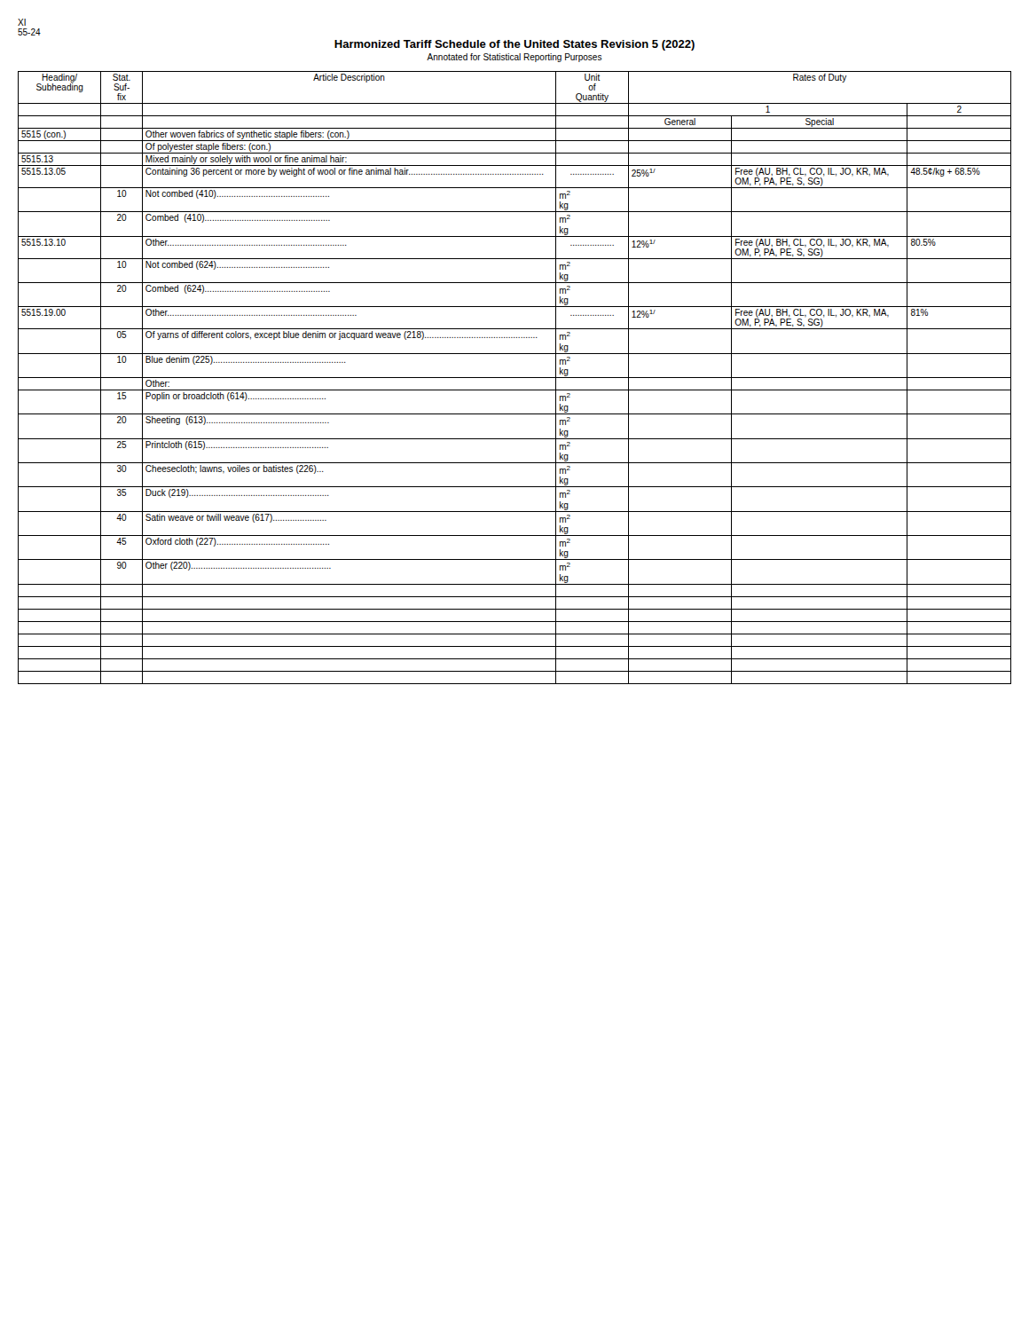XI
55-24
Harmonized Tariff Schedule of the United States Revision 5 (2022)
Annotated for Statistical Reporting Purposes
| Heading/ Subheading | Stat. Suf- fix | Article Description | Unit of Quantity | Rates of Duty |
| --- | --- | --- | --- | --- |
| | | | | 1 | 2 |
| | | | | General | Special | |
| 5515 (con.) | | Other woven fabrics of synthetic staple fibers: (con.) | | | | |
| | | Of polyester staple fibers: (con.) | | | | |
| 5515.13 | | Mixed mainly or solely with wool or fine animal hair: | | | | |
| 5515.13.05 | | Containing 36 percent or more by weight of wool or fine animal hair....................................................... | .................. | 25% 1/ | Free (AU, BH, CL, CO, IL, JO, KR, MA, OM, P, PA, PE, S, SG) | 48.5¢/kg + 68.5% |
| | 10 | Not combed (410).............................................. | m 2 kg | | | |
| | 20 | Combed (410)................................................... | m 2 kg | | | |
| 5515.13.10 | | Other......................................................................... | .................. | 12% 1/ | Free (AU, BH, CL, CO, IL, JO, KR, MA, OM, P, PA, PE, S, SG) | 80.5% |
| | 10 | Not combed (624).............................................. | m 2 kg | | | |
| | 20 | Combed (624)................................................... | m 2 kg | | | |
| 5515.19.00 | | Other............................................................................. | .................. | 12% 1/ | Free (AU, BH, CL, CO, IL, JO, KR, MA, OM, P, PA, PE, S, SG) | 81% |
| | 05 | Of yarns of different colors, except blue denim or jacquard weave (218).............................................. | m 2 kg | | | |
| | 10 | Blue denim (225)...................................................... | m 2 kg | | | |
| | | Other: | | | | |
| | 15 | Poplin or broadcloth (614)................................ | m 2 kg | | | |
| | 20 | Sheeting (613).................................................. | m 2 kg | | | |
| | 25 | Printcloth (615).................................................. | m 2 kg | | | |
| | 30 | Cheesecloth; lawns, voiles or batistes (226)... | m 2 kg | | | |
| | 35 | Duck (219)......................................................... | m 2 kg | | | |
| | 40 | Satin weave or twill weave (617)...................... | m 2 kg | | | |
| | 45 | Oxford cloth (227).............................................. | m 2 kg | | | |
| | 90 | Other (220)......................................................... | m 2 kg | | | |